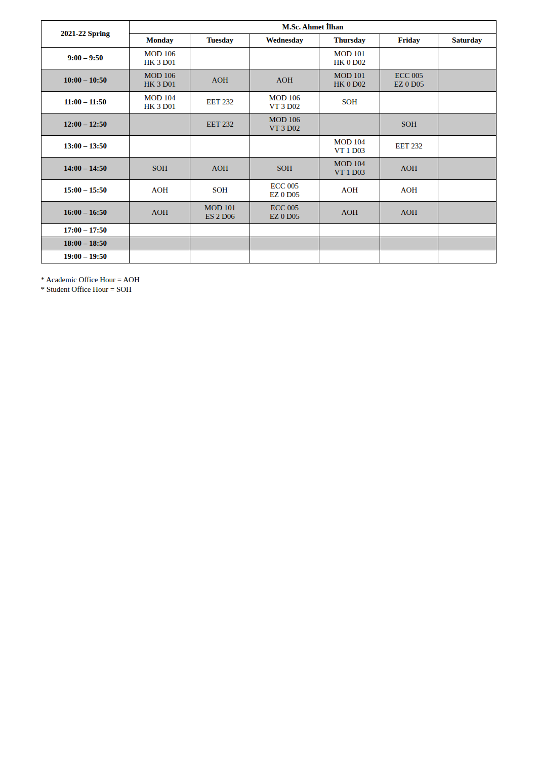| 2021-22 Spring | M.Sc. Ahmet İlhan |
| --- | --- |
| Monday | Tuesday | Wednesday | Thursday | Friday | Saturday |
| 9:00 – 9:50 | MOD 106 HK 3 D01 | | | MOD 101 HK 0 D02 | | |
| 10:00 – 10:50 | MOD 106 HK 3 D01 | AOH | AOH | MOD 101 HK 0 D02 | ECC 005 EZ 0 D05 | |
| 11:00 – 11:50 | MOD 104 HK 3 D01 | EET 232 | MOD 106 VT 3 D02 | SOH | | |
| 12:00 – 12:50 | | EET 232 | MOD 106 VT 3 D02 | | SOH | |
| 13:00 – 13:50 | | | | MOD 104 VT 1 D03 | EET 232 | |
| 14:00 – 14:50 | SOH | AOH | SOH | MOD 104 VT 1 D03 | AOH | |
| 15:00 – 15:50 | AOH | SOH | ECC 005 EZ 0 D05 | AOH | AOH | |
| 16:00 – 16:50 | AOH | MOD 101 ES 2 D06 | ECC 005 EZ 0 D05 | AOH | AOH | |
| 17:00 – 17:50 | | | | | | |
| 18:00 – 18:50 | | | | | | |
| 19:00 – 19:50 | | | | | | |
* Academic Office Hour = AOH
* Student Office Hour = SOH